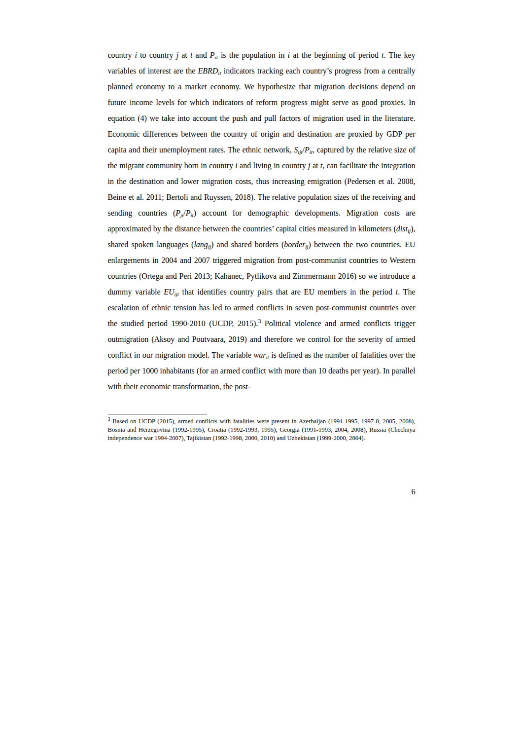country i to country j at t and Pit is the population in i at the beginning of period t. The key variables of interest are the EBRDit indicators tracking each country’s progress from a centrally planned economy to a market economy. We hypothesize that migration decisions depend on future income levels for which indicators of reform progress might serve as good proxies. In equation (4) we take into account the push and pull factors of migration used in the literature. Economic differences between the country of origin and destination are proxied by GDP per capita and their unemployment rates. The ethnic network, Sijt/Pit, captured by the relative size of the migrant community born in country i and living in country j at t, can facilitate the integration in the destination and lower migration costs, thus increasing emigration (Pedersen et al. 2008, Beine et al. 2011; Bertoli and Ruyssen, 2018). The relative population sizes of the receiving and sending countries (Pjt/Pit) account for demographic developments. Migration costs are approximated by the distance between the countries’ capital cities measured in kilometers (distij), shared spoken languages (langij) and shared borders (borderij) between the two countries. EU enlargements in 2004 and 2007 triggered migration from post-communist countries to Western countries (Ortega and Peri 2013; Kahanec, Pytlikova and Zimmermann 2016) so we introduce a dummy variable EUijt that identifies country pairs that are EU members in the period t. The escalation of ethnic tension has led to armed conflicts in seven post-communist countries over the studied period 1990-2010 (UCDP, 2015).3 Political violence and armed conflicts trigger outmigration (Aksoy and Poutvaara, 2019) and therefore we control for the severity of armed conflict in our migration model. The variable warit is defined as the number of fatalities over the period per 1000 inhabitants (for an armed conflict with more than 10 deaths per year). In parallel with their economic transformation, the post-
3 Based on UCDP (2015), armed conflicts with fatalities were present in Azerbaijan (1991-1995, 1997-8, 2005, 2008), Bosnia and Herzegovina (1992-1995), Croatia (1992-1993, 1995), Georgia (1991-1993, 2004, 2008), Russia (Chechnya independence war 1994-2007), Tajikistan (1992-1998, 2000, 2010) and Uzbekistan (1999-2000, 2004).
6